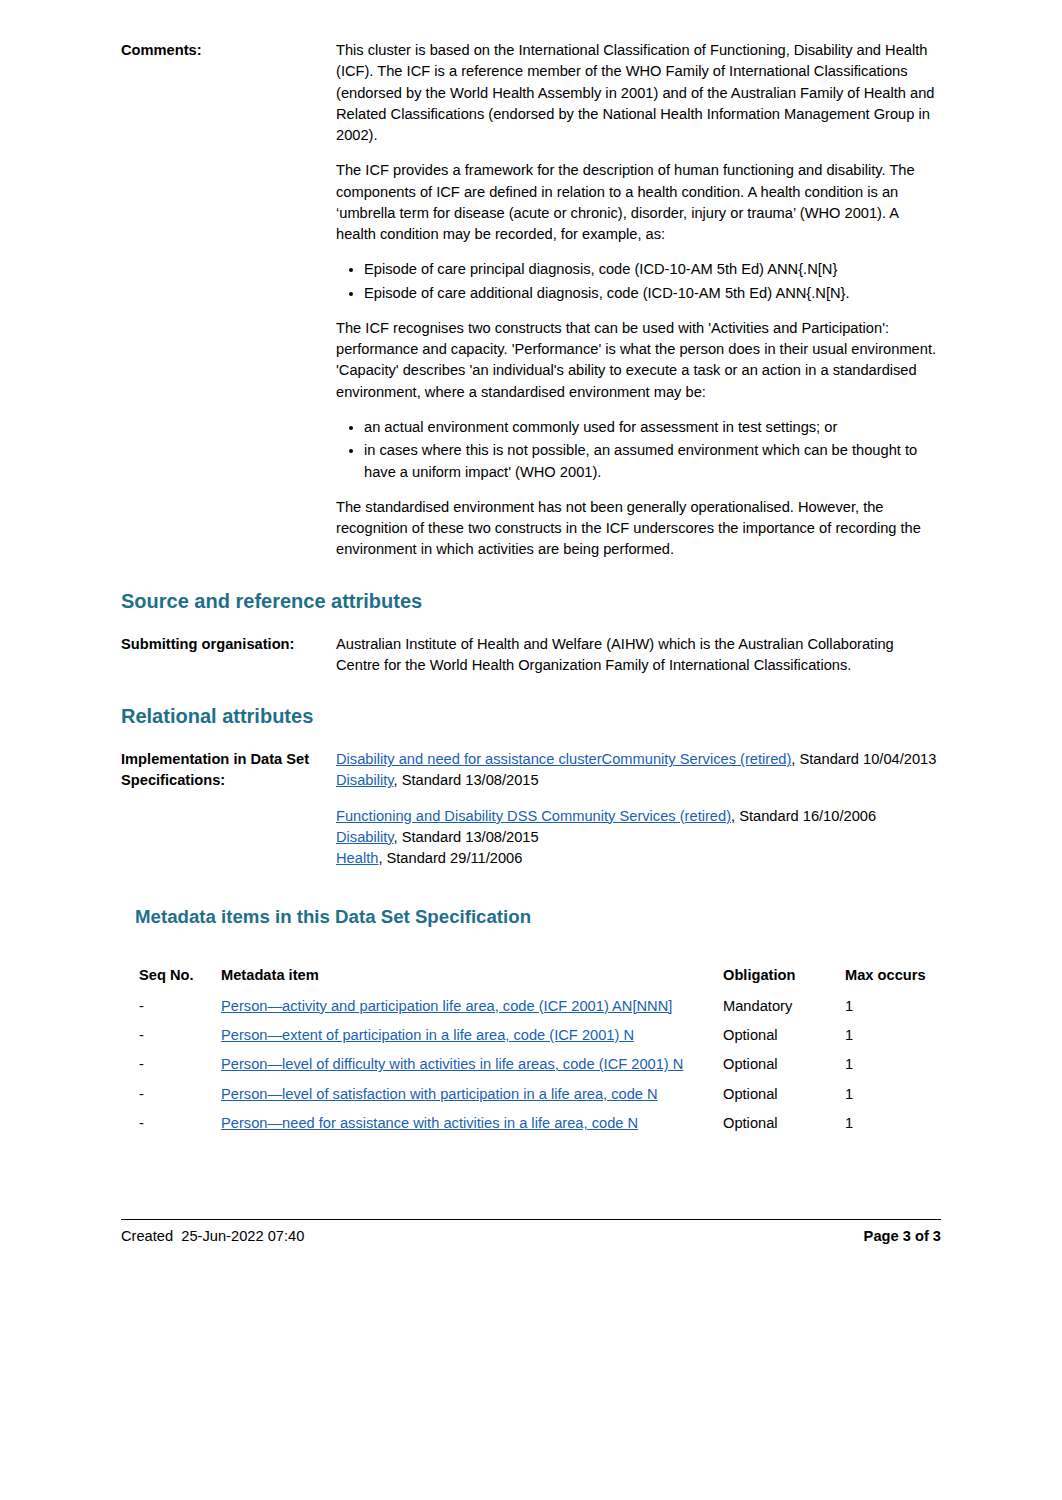Comments:
This cluster is based on the International Classification of Functioning, Disability and Health (ICF). The ICF is a reference member of the WHO Family of International Classifications (endorsed by the World Health Assembly in 2001) and of the Australian Family of Health and Related Classifications (endorsed by the National Health Information Management Group in 2002).
The ICF provides a framework for the description of human functioning and disability. The components of ICF are defined in relation to a health condition. A health condition is an ‘umbrella term for disease (acute or chronic), disorder, injury or trauma’ (WHO 2001). A health condition may be recorded, for example, as:
Episode of care principal diagnosis, code (ICD-10-AM 5th Ed) ANN{.N[N}
Episode of care additional diagnosis, code (ICD-10-AM 5th Ed) ANN{.N[N}.
The ICF recognises two constructs that can be used with 'Activities and Participation': performance and capacity. 'Performance' is what the person does in their usual environment. 'Capacity' describes 'an individual's ability to execute a task or an action in a standardised environment, where a standardised environment may be:
an actual environment commonly used for assessment in test settings; or
in cases where this is not possible, an assumed environment which can be thought to have a uniform impact' (WHO 2001).
The standardised environment has not been generally operationalised. However, the recognition of these two constructs in the ICF underscores the importance of recording the environment in which activities are being performed.
Source and reference attributes
Submitting organisation:
Australian Institute of Health and Welfare (AIHW) which is the Australian Collaborating Centre for the World Health Organization Family of International Classifications.
Relational attributes
Implementation in Data Set Specifications:
Disability and need for assistance cluster Community Services (retired), Standard 10/04/2013
Disability, Standard 13/08/2015
Functioning and Disability DSS Community Services (retired), Standard 16/10/2006
Disability, Standard 13/08/2015
Health, Standard 29/11/2006
Metadata items in this Data Set Specification
| Seq No. | Metadata item | Obligation | Max occurs |
| --- | --- | --- | --- |
| - | Person—activity and participation life area, code (ICF 2001) AN[NNN] | Mandatory | 1 |
| - | Person—extent of participation in a life area, code (ICF 2001) N | Optional | 1 |
| - | Person—level of difficulty with activities in life areas, code (ICF 2001) N | Optional | 1 |
| - | Person—level of satisfaction with participation in a life area, code N | Optional | 1 |
| - | Person—need for assistance with activities in a life area, code N | Optional | 1 |
Created 25-Jun-2022 07:40
Page 3 of 3